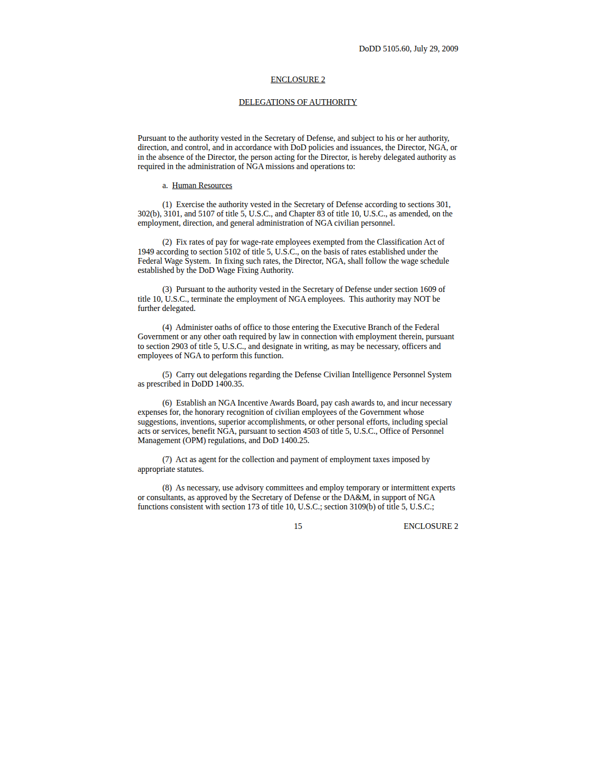DoDD 5105.60, July 29, 2009
ENCLOSURE 2
DELEGATIONS OF AUTHORITY
Pursuant to the authority vested in the Secretary of Defense, and subject to his or her authority, direction, and control, and in accordance with DoD policies and issuances, the Director, NGA, or in the absence of the Director, the person acting for the Director, is hereby delegated authority as required in the administration of NGA missions and operations to:
a. Human Resources
(1) Exercise the authority vested in the Secretary of Defense according to sections 301, 302(b), 3101, and 5107 of title 5, U.S.C., and Chapter 83 of title 10, U.S.C., as amended, on the employment, direction, and general administration of NGA civilian personnel.
(2) Fix rates of pay for wage-rate employees exempted from the Classification Act of 1949 according to section 5102 of title 5, U.S.C., on the basis of rates established under the Federal Wage System. In fixing such rates, the Director, NGA, shall follow the wage schedule established by the DoD Wage Fixing Authority.
(3) Pursuant to the authority vested in the Secretary of Defense under section 1609 of title 10, U.S.C., terminate the employment of NGA employees. This authority may NOT be further delegated.
(4) Administer oaths of office to those entering the Executive Branch of the Federal Government or any other oath required by law in connection with employment therein, pursuant to section 2903 of title 5, U.S.C., and designate in writing, as may be necessary, officers and employees of NGA to perform this function.
(5) Carry out delegations regarding the Defense Civilian Intelligence Personnel System as prescribed in DoDD 1400.35.
(6) Establish an NGA Incentive Awards Board, pay cash awards to, and incur necessary expenses for, the honorary recognition of civilian employees of the Government whose suggestions, inventions, superior accomplishments, or other personal efforts, including special acts or services, benefit NGA, pursuant to section 4503 of title 5, U.S.C., Office of Personnel Management (OPM) regulations, and DoD 1400.25.
(7) Act as agent for the collection and payment of employment taxes imposed by appropriate statutes.
(8) As necessary, use advisory committees and employ temporary or intermittent experts or consultants, as approved by the Secretary of Defense or the DA&M, in support of NGA functions consistent with section 173 of title 10, U.S.C.; section 3109(b) of title 5, U.S.C.;
15 ENCLOSURE 2